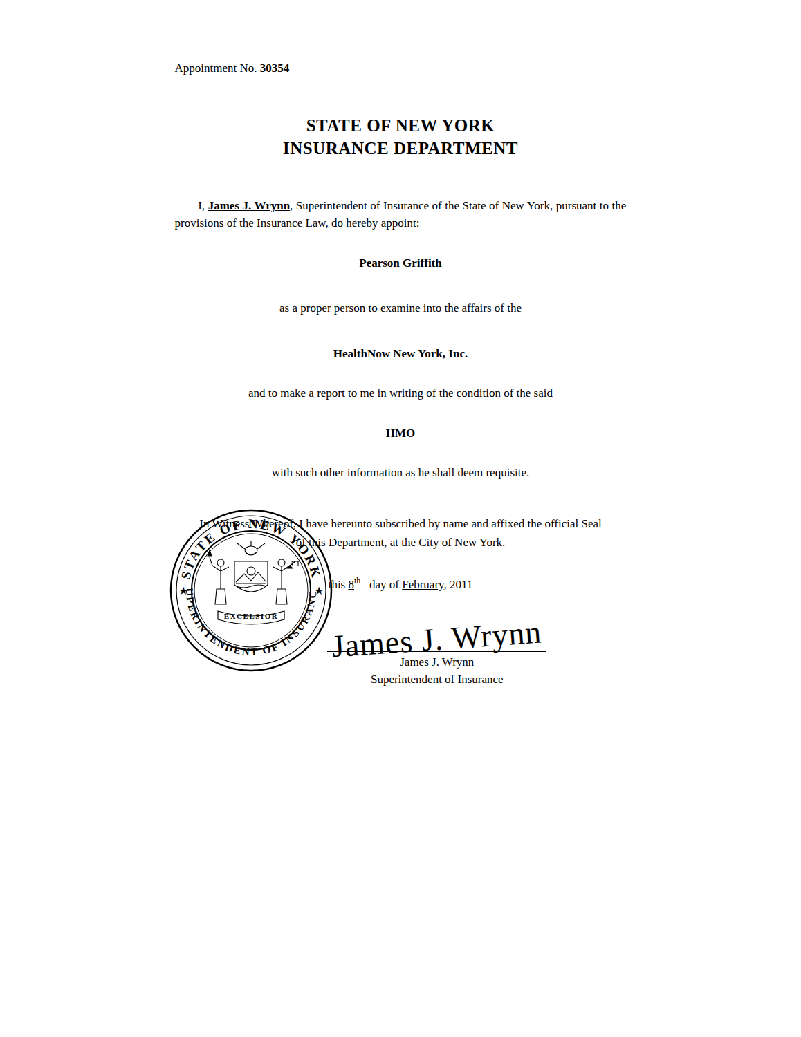Appointment No. 30354
STATE OF NEW YORKINSURANCE DEPARTMENT
I, James J. Wrynn, Superintendent of Insurance of the State of New York, pursuant to the provisions of the Insurance Law, do hereby appoint:
Pearson Griffith
as a proper person to examine into the affairs of the
HealthNow New York, Inc.
and to make a report to me in writing of the condition of the said
HMO
with such other information as he shall deem requisite.
In Witness Whereof, I have hereunto subscribed by name and affixed the official Seal
of this Department, at the City of New York.
this 8th day of February, 2011
James J. Wrynn
James J. Wrynn
Superintendent of Insurance
STATE OF NEW YORK SUPERINTENDENT OF INSURANCE ★ ★ EXCELSIOR